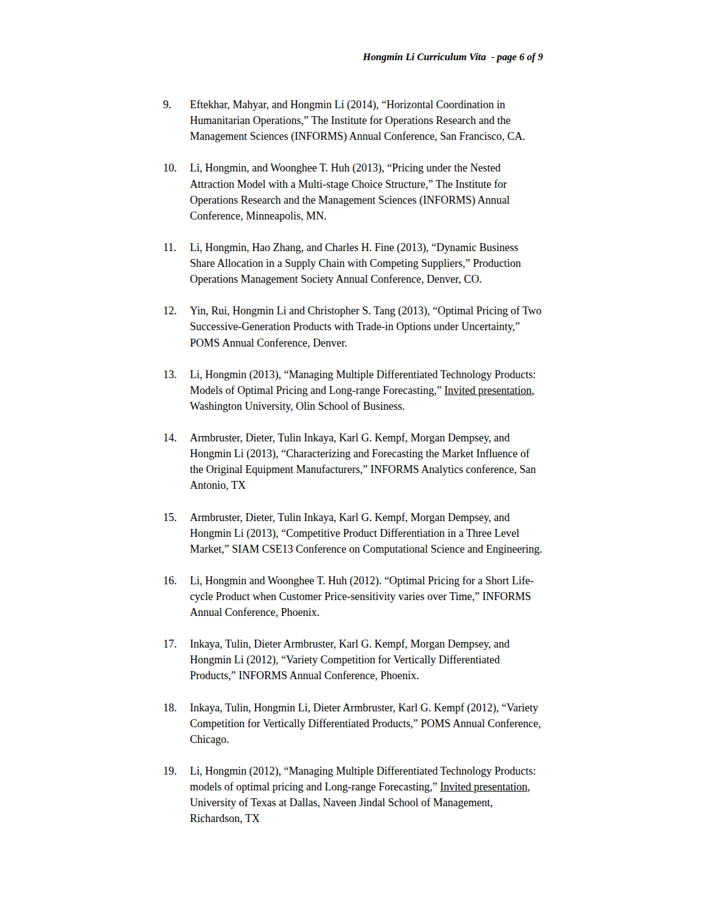Hongmin Li Curriculum Vita - page 6 of 9
9. Eftekhar, Mahyar, and Hongmin Li (2014), “Horizontal Coordination in Humanitarian Operations,” The Institute for Operations Research and the Management Sciences (INFORMS) Annual Conference, San Francisco, CA.
10. Li, Hongmin, and Woonghee T. Huh (2013), “Pricing under the Nested Attraction Model with a Multi-stage Choice Structure,” The Institute for Operations Research and the Management Sciences (INFORMS) Annual Conference, Minneapolis, MN.
11. Li, Hongmin, Hao Zhang, and Charles H. Fine (2013), “Dynamic Business Share Allocation in a Supply Chain with Competing Suppliers,” Production Operations Management Society Annual Conference, Denver, CO.
12. Yin, Rui, Hongmin Li and Christopher S. Tang (2013), “Optimal Pricing of Two Successive-Generation Products with Trade-in Options under Uncertainty,” POMS Annual Conference, Denver.
13. Li, Hongmin (2013), “Managing Multiple Differentiated Technology Products: Models of Optimal Pricing and Long-range Forecasting,” Invited presentation, Washington University, Olin School of Business.
14. Armbruster, Dieter, Tulin Inkaya, Karl G. Kempf, Morgan Dempsey, and Hongmin Li (2013), “Characterizing and Forecasting the Market Influence of the Original Equipment Manufacturers,” INFORMS Analytics conference, San Antonio, TX
15. Armbruster, Dieter, Tulin Inkaya, Karl G. Kempf, Morgan Dempsey, and Hongmin Li (2013), “Competitive Product Differentiation in a Three Level Market,” SIAM CSE13 Conference on Computational Science and Engineering.
16. Li, Hongmin and Woonghee T. Huh (2012). “Optimal Pricing for a Short Life-cycle Product when Customer Price-sensitivity varies over Time,” INFORMS Annual Conference, Phoenix.
17. Inkaya, Tulin, Dieter Armbruster, Karl G. Kempf, Morgan Dempsey, and Hongmin Li (2012), “Variety Competition for Vertically Differentiated Products,” INFORMS Annual Conference, Phoenix.
18. Inkaya, Tulin, Hongmin Li, Dieter Armbruster, Karl G. Kempf (2012), “Variety Competition for Vertically Differentiated Products,” POMS Annual Conference, Chicago.
19. Li, Hongmin (2012), “Managing Multiple Differentiated Technology Products: models of optimal pricing and Long-range Forecasting,” Invited presentation, University of Texas at Dallas, Naveen Jindal School of Management, Richardson, TX